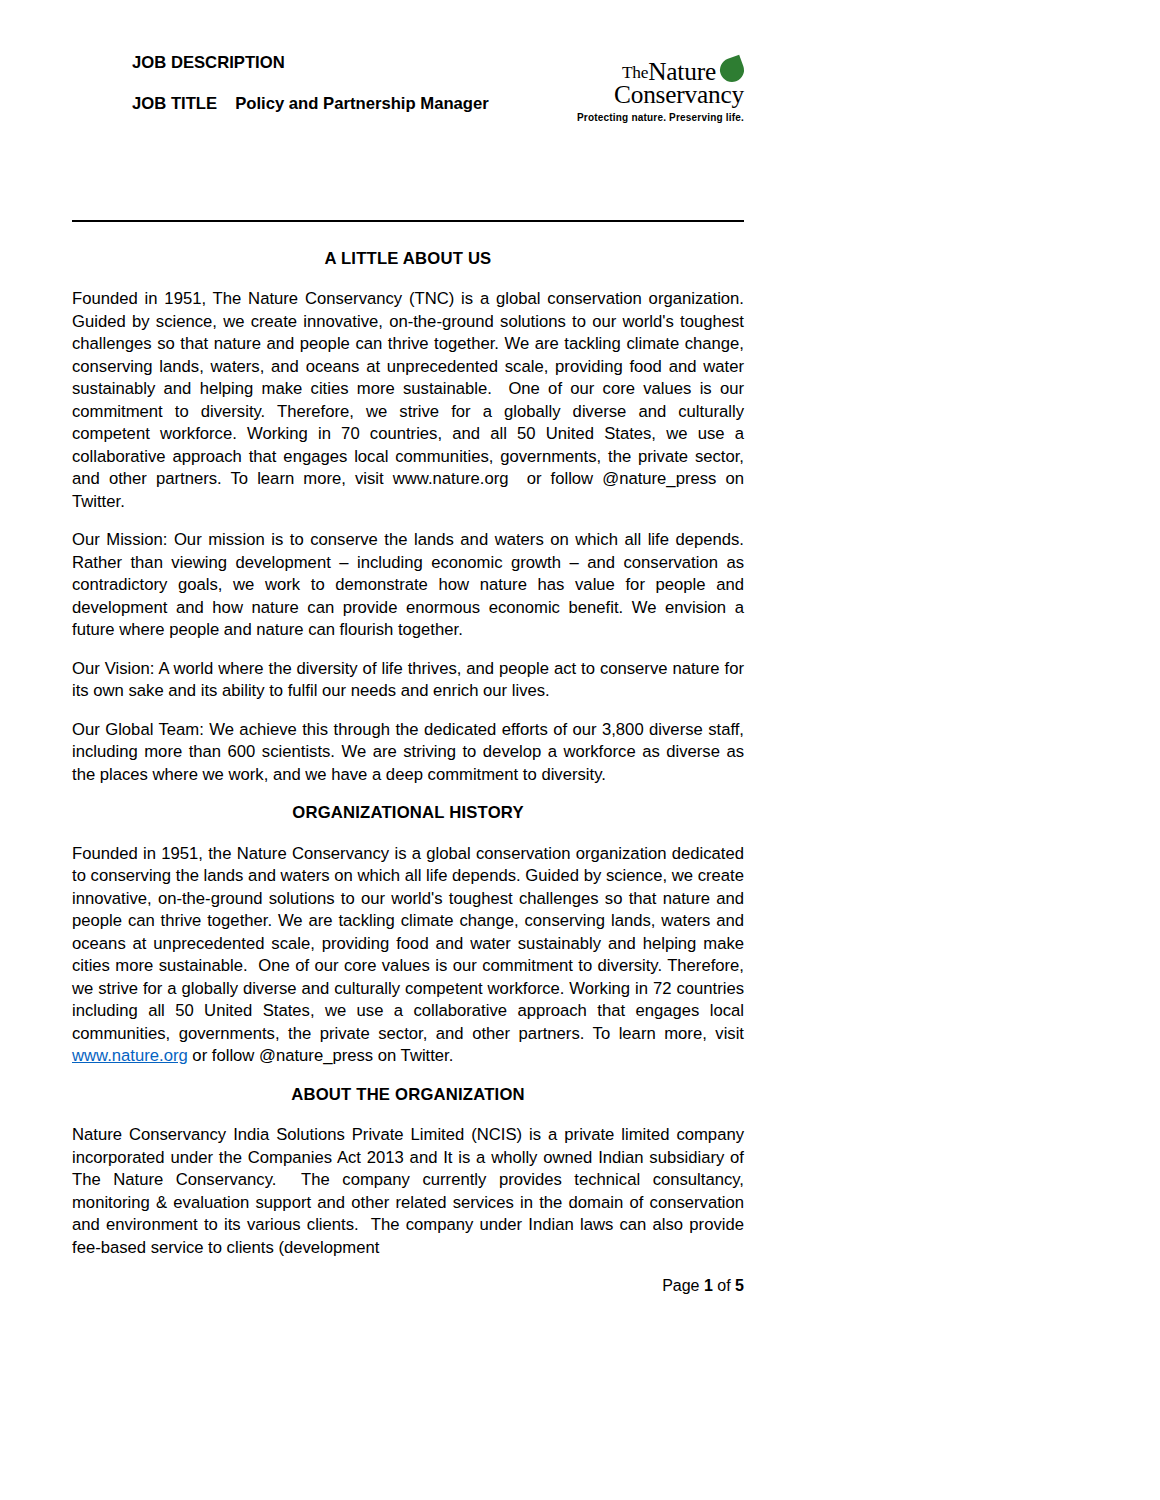JOB DESCRIPTION
JOB TITLEPolicy and Partnership Manager
The Nature Conservancy
Protecting nature. Preserving life.
A LITTLE ABOUT US
Founded in 1951, The Nature Conservancy (TNC) is a global conservation organization. Guided by science, we create innovative, on-the-ground solutions to our world's toughest challenges so that nature and people can thrive together. We are tackling climate change, conserving lands, waters, and oceans at unprecedented scale, providing food and water sustainably and helping make cities more sustainable. One of our core values is our commitment to diversity. Therefore, we strive for a globally diverse and culturally competent workforce. Working in 70 countries, and all 50 United States, we use a collaborative approach that engages local communities, governments, the private sector, and other partners. To learn more, visit www.nature.org or follow @nature_press on Twitter.
Our Mission: Our mission is to conserve the lands and waters on which all life depends. Rather than viewing development – including economic growth – and conservation as contradictory goals, we work to demonstrate how nature has value for people and development and how nature can provide enormous economic benefit. We envision a future where people and nature can flourish together.
Our Vision: A world where the diversity of life thrives, and people act to conserve nature for its own sake and its ability to fulfil our needs and enrich our lives.
Our Global Team: We achieve this through the dedicated efforts of our 3,800 diverse staff, including more than 600 scientists. We are striving to develop a workforce as diverse as the places where we work, and we have a deep commitment to diversity.
ORGANIZATIONAL HISTORY
Founded in 1951, the Nature Conservancy is a global conservation organization dedicated to conserving the lands and waters on which all life depends. Guided by science, we create innovative, on-the-ground solutions to our world's toughest challenges so that nature and people can thrive together. We are tackling climate change, conserving lands, waters and oceans at unprecedented scale, providing food and water sustainably and helping make cities more sustainable. One of our core values is our commitment to diversity. Therefore, we strive for a globally diverse and culturally competent workforce. Working in 72 countries including all 50 United States, we use a collaborative approach that engages local communities, governments, the private sector, and other partners. To learn more, visit www.nature.org or follow @nature_press on Twitter.
ABOUT THE ORGANIZATION
Nature Conservancy India Solutions Private Limited (NCIS) is a private limited company incorporated under the Companies Act 2013 and It is a wholly owned Indian subsidiary of The Nature Conservancy. The company currently provides technical consultancy, monitoring & evaluation support and other related services in the domain of conservation and environment to its various clients. The company under Indian laws can also provide fee-based service to clients (development
Page 1 of 5